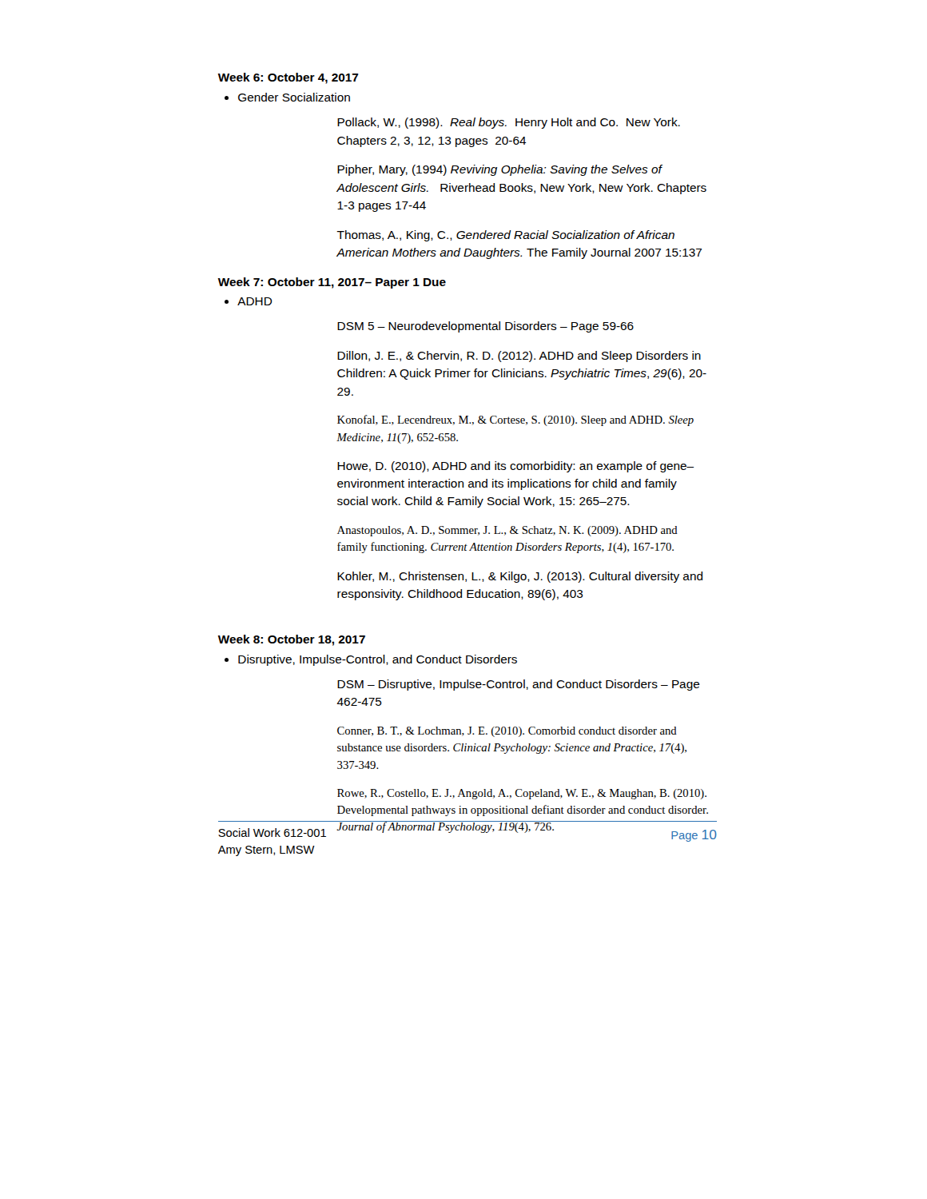Week 6: October 4, 2017
Gender Socialization
Pollack, W., (1998). Real boys. Henry Holt and Co. New York. Chapters 2, 3, 12, 13 pages 20-64
Pipher, Mary, (1994) Reviving Ophelia: Saving the Selves of Adolescent Girls. Riverhead Books, New York, New York. Chapters 1-3 pages 17-44
Thomas, A., King, C., Gendered Racial Socialization of African American Mothers and Daughters. The Family Journal 2007 15:137
Week 7: October 11, 2017– Paper 1 Due
ADHD
DSM 5 – Neurodevelopmental Disorders – Page 59-66
Dillon, J. E., & Chervin, R. D. (2012). ADHD and Sleep Disorders in Children: A Quick Primer for Clinicians. Psychiatric Times, 29(6), 20-29.
Konofal, E., Lecendreux, M., & Cortese, S. (2010). Sleep and ADHD. Sleep Medicine, 11(7), 652-658.
Howe, D. (2010), ADHD and its comorbidity: an example of gene–environment interaction and its implications for child and family social work. Child & Family Social Work, 15: 265–275.
Anastopoulos, A. D., Sommer, J. L., & Schatz, N. K. (2009). ADHD and family functioning. Current Attention Disorders Reports, 1(4), 167-170.
Kohler, M., Christensen, L., & Kilgo, J. (2013). Cultural diversity and responsivity. Childhood Education, 89(6), 403
Week 8: October 18, 2017
Disruptive, Impulse-Control, and Conduct Disorders
DSM – Disruptive, Impulse-Control, and Conduct Disorders – Page 462-475
Conner, B. T., & Lochman, J. E. (2010). Comorbid conduct disorder and substance use disorders. Clinical Psychology: Science and Practice, 17(4), 337-349.
Rowe, R., Costello, E. J., Angold, A., Copeland, W. E., & Maughan, B. (2010). Developmental pathways in oppositional defiant disorder and conduct disorder. Journal of Abnormal Psychology, 119(4), 726.
Social Work 612-001
Amy Stern, LMSW
Page 10